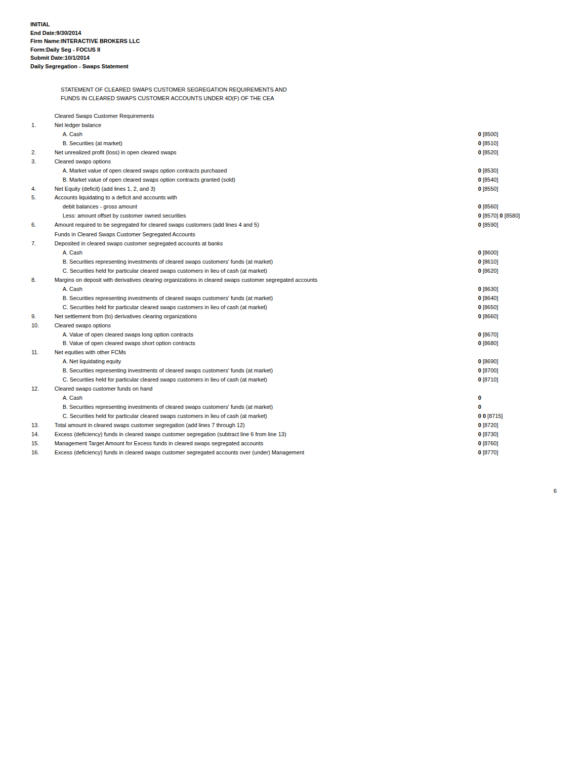INITIAL
End Date:9/30/2014
Firm Name:INTERACTIVE BROKERS LLC
Form:Daily Seg - FOCUS II
Submit Date:10/1/2014
Daily Segregation - Swaps Statement
STATEMENT OF CLEARED SWAPS CUSTOMER SEGREGATION REQUIREMENTS AND
FUNDS IN CLEARED SWAPS CUSTOMER ACCOUNTS UNDER 4D(F) OF THE CEA
| | Cleared Swaps Customer Requirements | |
| 1. | Net ledger balance | |
| | A. Cash | 0 [8500] |
| | B. Securities (at market) | 0 [8510] |
| 2. | Net unrealized profit (loss) in open cleared swaps | 0 [8520] |
| 3. | Cleared swaps options | |
| | A. Market value of open cleared swaps option contracts purchased | 0 [8530] |
| | B. Market value of open cleared swaps option contracts granted (sold) | 0 [8540] |
| 4. | Net Equity (deficit) (add lines 1, 2, and 3) | 0 [8550] |
| 5. | Accounts liquidating to a deficit and accounts with | |
| | debit balances - gross amount | 0 [8560] |
| | Less: amount offset by customer owned securities | 0 [8570] 0 [8580] |
| 6. | Amount required to be segregated for cleared swaps customers (add lines 4 and 5) | 0 [8590] |
| | Funds in Cleared Swaps Customer Segregated Accounts | |
| 7. | Deposited in cleared swaps customer segregated accounts at banks | |
| | A. Cash | 0 [8600] |
| | B. Securities representing investments of cleared swaps customers' funds (at market) | 0 [8610] |
| | C. Securities held for particular cleared swaps customers in lieu of cash (at market) | 0 [8620] |
| 8. | Margins on deposit with derivatives clearing organizations in cleared swaps customer segregated accounts | |
| | A. Cash | 0 [8630] |
| | B. Securities representing investments of cleared swaps customers' funds (at market) | 0 [8640] |
| | C. Securities held for particular cleared swaps customers in lieu of cash (at market) | 0 [8650] |
| 9. | Net settlement from (to) derivatives clearing organizations | 0 [8660] |
| 10. | Cleared swaps options | |
| | A. Value of open cleared swaps long option contracts | 0 [8670] |
| | B. Value of open cleared swaps short option contracts | 0 [8680] |
| 11. | Net equities with other FCMs | |
| | A. Net liquidating equity | 0 [8690] |
| | B. Securities representing investments of cleared swaps customers' funds (at market) | 0 [8700] |
| | C. Securities held for particular cleared swaps customers in lieu of cash (at market) | 0 [8710] |
| 12. | Cleared swaps customer funds on hand | |
| | A. Cash | 0 |
| | B. Securities representing investments of cleared swaps customers' funds (at market) | 0 |
| | C. Securities held for particular cleared swaps customers in lieu of cash (at market) | 0 0 [8715] |
| 13. | Total amount in cleared swaps customer segregation (add lines 7 through 12) | 0 [8720] |
| 14. | Excess (deficiency) funds in cleared swaps customer segregation (subtract line 6 from line 13) | 0 [8730] |
| 15. | Management Target Amount for Excess funds in cleared swaps segregated accounts | 0 [8760] |
| 16. | Excess (deficiency) funds in cleared swaps customer segregated accounts over (under) Management | 0 [8770] |
6